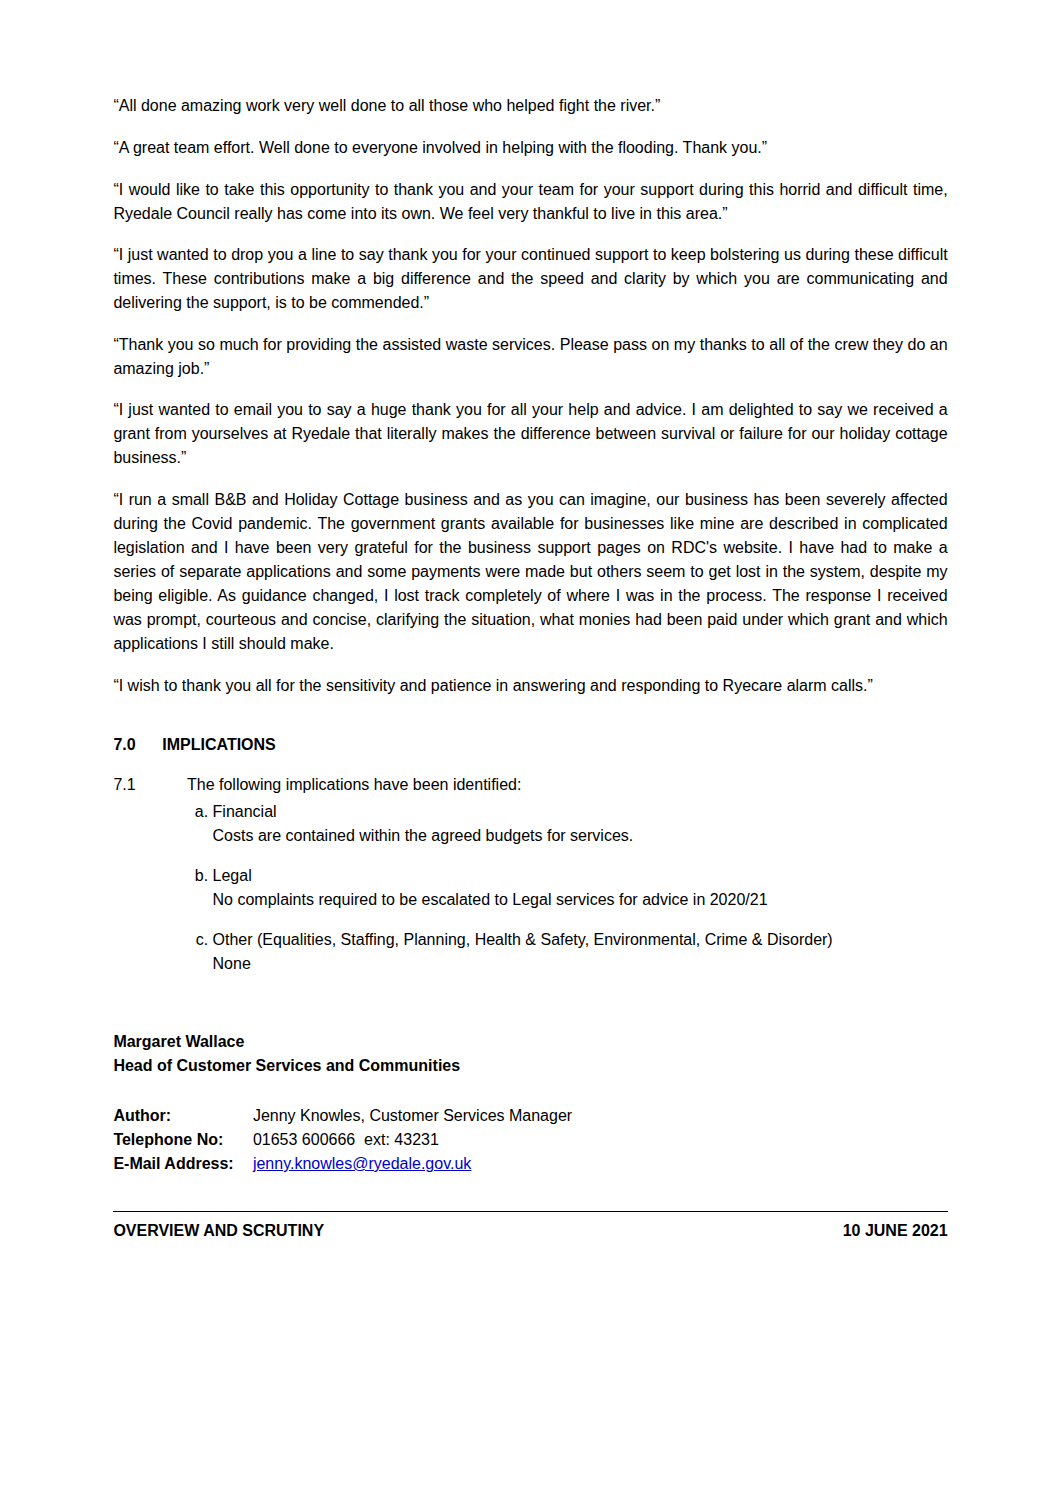“All done amazing work very well done to all those who helped fight the river.”
“A great team effort. Well done to everyone involved in helping with the flooding. Thank you.”
“I would like to take this opportunity to thank you and your team for your support during this horrid and difficult time, Ryedale Council really has come into its own. We feel very thankful to live in this area.”
“I just wanted to drop you a line to say thank you for your continued support to keep bolstering us during these difficult times. These contributions make a big difference and the speed and clarity by which you are communicating and delivering the support, is to be commended.”
“Thank you so much for providing the assisted waste services. Please pass on my thanks to all of the crew they do an amazing job.”
“I just wanted to email you to say a huge thank you for all your help and advice. I am delighted to say we received a grant from yourselves at Ryedale that literally makes the difference between survival or failure for our holiday cottage business.”
“I run a small B&B and Holiday Cottage business and as you can imagine, our business has been severely affected during the Covid pandemic. The government grants available for businesses like mine are described in complicated legislation and I have been very grateful for the business support pages on RDC's website. I have had to make a series of separate applications and some payments were made but others seem to get lost in the system, despite my being eligible. As guidance changed, I lost track completely of where I was in the process. The response I received was prompt, courteous and concise, clarifying the situation, what monies had been paid under which grant and which applications I still should make.
“I wish to thank you all for the sensitivity and patience in answering and responding to Ryecare alarm calls.”
7.0 IMPLICATIONS
7.1
The following implications have been identified:
Financial Costs are contained within the agreed budgets for services.
Legal No complaints required to be escalated to Legal services for advice in 2020/21
Other (Equalities, Staffing, Planning, Health & Safety, Environmental, Crime & Disorder) None
Margaret Wallace
Head of Customer Services and Communities
| Author: | Jenny Knowles, Customer Services Manager |
| Telephone No: | 01653 600666 ext: 43231 |
| E-Mail Address: | jenny.knowles@ryedale.gov.uk |
OVERVIEW AND SCRUTINY 10 JUNE 2021